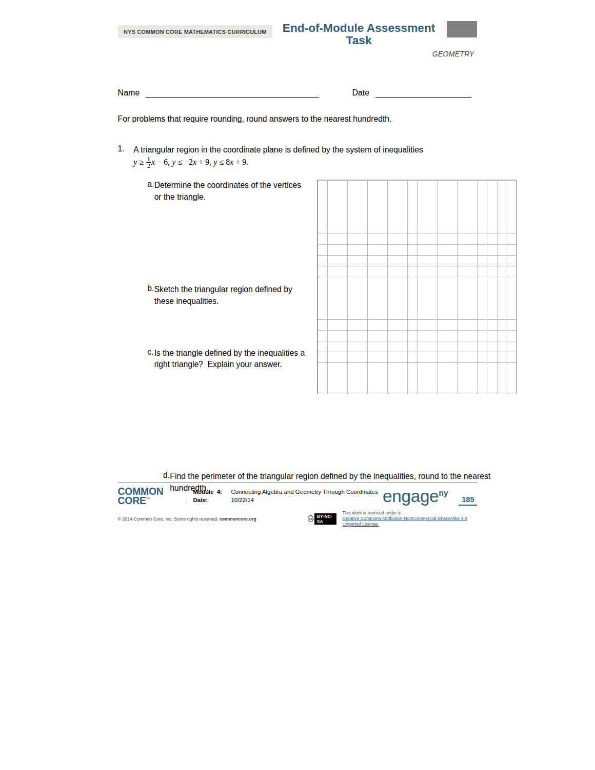NYS COMMON CORE MATHEMATICS CURRICULUM
End-of-Module Assessment Task
GEOMETRY
Name Date
For problems that require rounding, round answers to the nearest hundredth.
1.
A triangular region in the coordinate plane is defined by the system of inequalities
y ≥ 12 x − 6, y ≤ −2 x + 9, y ≤ 8 x + 9.
a.
Determine the coordinates of the vertices or the triangle.
b.
Sketch the triangular region defined by these inequalities.
c.
Is the triangle defined by the inequalities a right triangle? Explain your answer.
d.
Find the perimeter of the triangular region defined by the inequalities, round to the nearest hundredth.
COMMON
CORE™
Module 4:
Date:
Connecting Algebra and Geometry Through Coordinates
10/22/14
engageny
185
© 2014 Common Core, Inc. Some rights reserved. commoncore.org
cc BY-NC-SA
This work is licensed under a
Creative Commons Attribution-NonCommercial-ShareAlike 3.0 Unported License.